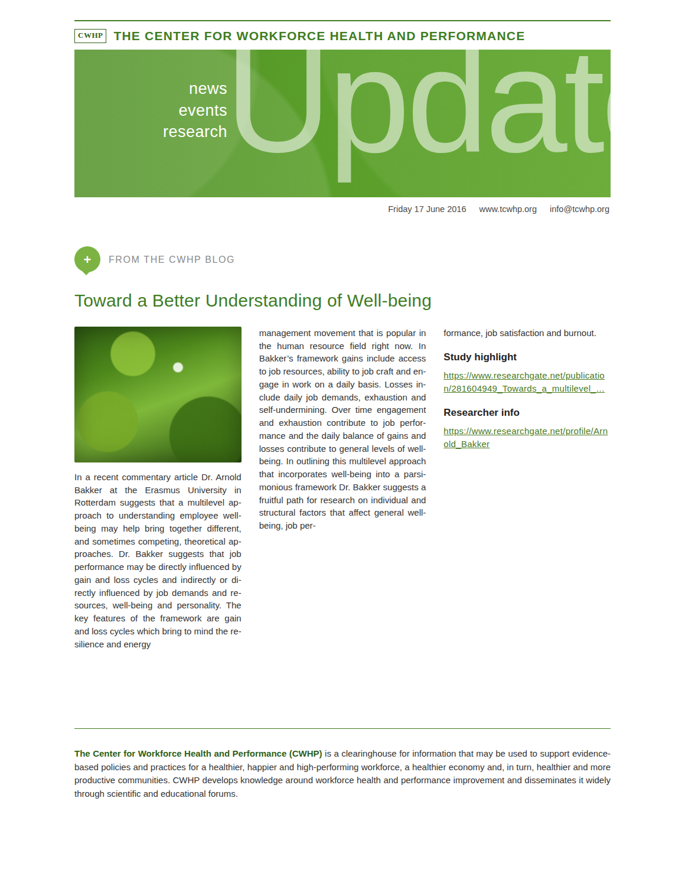CWHP The Center for Workforce Health and Performance
news
events
research
Update
Friday 17 June 2016 www.tcwhp.org info@tcwhp.org
+
From the CWHP Blog
Toward a Better Understanding of Well-being
In a recent commentary article Dr. Arnold Bakker at the Erasmus University in Rotterdam suggests that a multilevel approach to understanding employee well-being may help bring together different, and sometimes competing, theoretical approaches. Dr. Bakker suggests that job performance may be directly influenced by gain and loss cycles and indirectly or directly influenced by job demands and resources, well-being and personality. The key features of the framework are gain and loss cycles which bring to mind the resilience and energy
management movement that is popular in the human resource field right now. In Bakker’s framework gains include access to job resources, ability to job craft and engage in work on a daily basis. Losses include daily job demands, exhaustion and self-undermining. Over time engagement and exhaustion contribute to job performance and the daily balance of gains and losses contribute to general levels of well-being. In outlining this multilevel approach that incorporates well-being into a parsimonious framework Dr. Bakker suggests a fruitful path for research on individual and structural factors that affect general well-being, job per-
formance, job satisfaction and burnout.
Study highlight
https://www.researchgate.net/publication/281604949_Towards_a_multilevel_…
Researcher info
https://www.researchgate.net/profile/Arnold_Bakker
The Center for Workforce Health and Performance (CWHP) is a clearinghouse for information that may be used to support evidence-based policies and practices for a healthier, happier and high-performing workforce, a healthier economy and, in turn, healthier and more productive communities. CWHP develops knowledge around workforce health and performance improvement and disseminates it widely through scientific and educational forums.